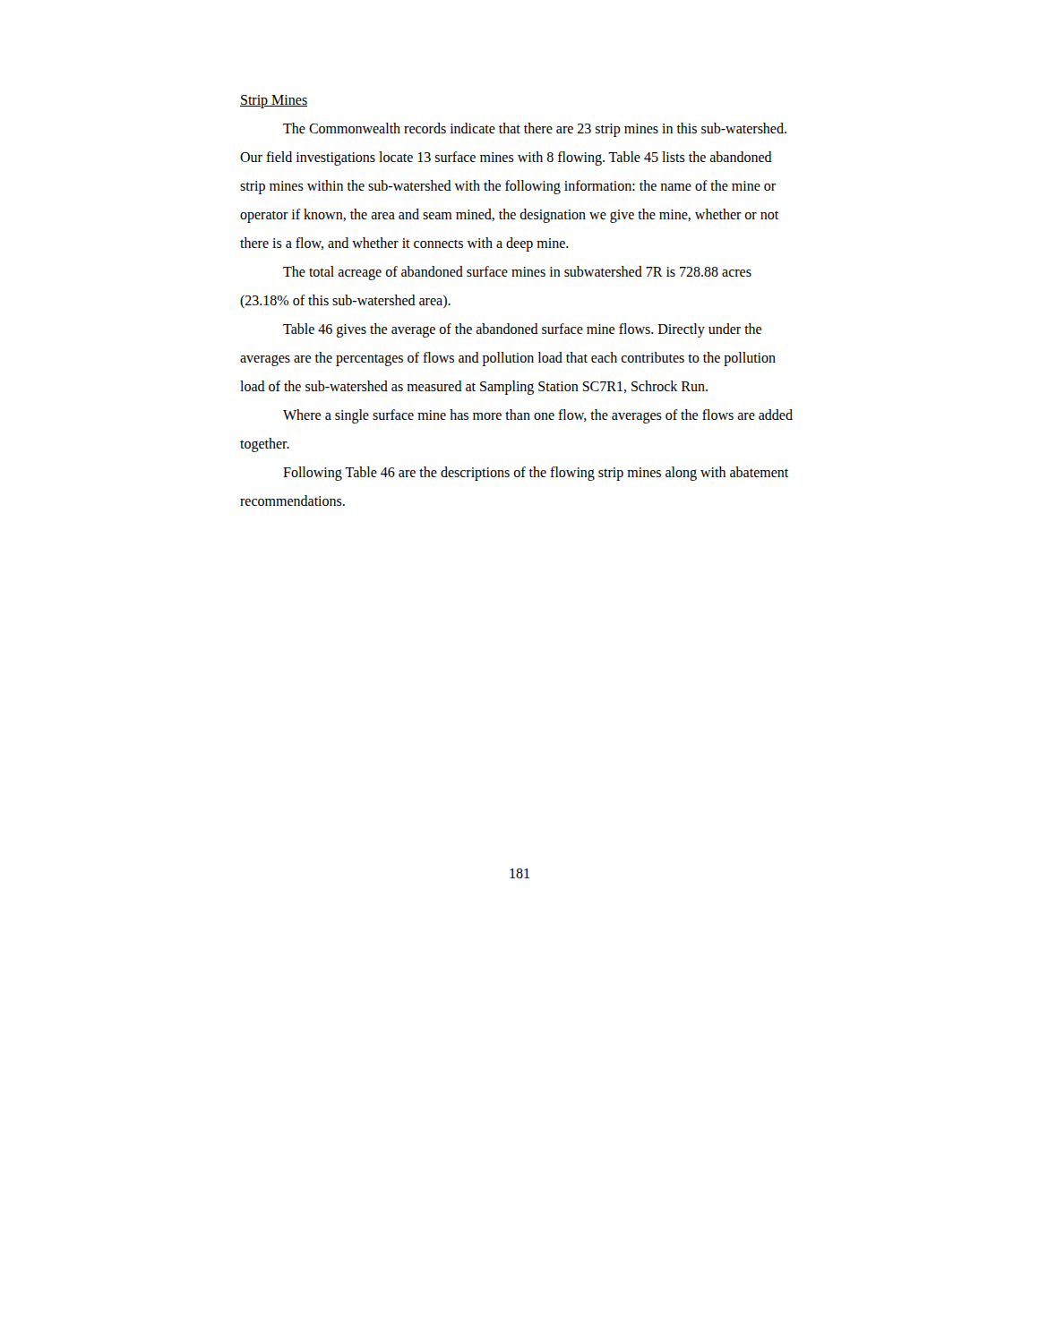Strip Mines
The Commonwealth records indicate that there are 23 strip mines in this sub-watershed. Our field investigations locate 13 surface mines with 8 flowing. Table 45 lists the abandoned strip mines within the sub-watershed with the following information: the name of the mine or operator if known, the area and seam mined, the designation we give the mine, whether or not there is a flow, and whether it connects with a deep mine.
The total acreage of abandoned surface mines in subwatershed 7R is 728.88 acres (23.18% of this sub-watershed area).
Table 46 gives the average of the abandoned surface mine flows. Directly under the averages are the percentages of flows and pollution load that each contributes to the pollution load of the sub-watershed as measured at Sampling Station SC7R1, Schrock Run.
Where a single surface mine has more than one flow, the averages of the flows are added together.
Following Table 46 are the descriptions of the flowing strip mines along with abatement recommendations.
181